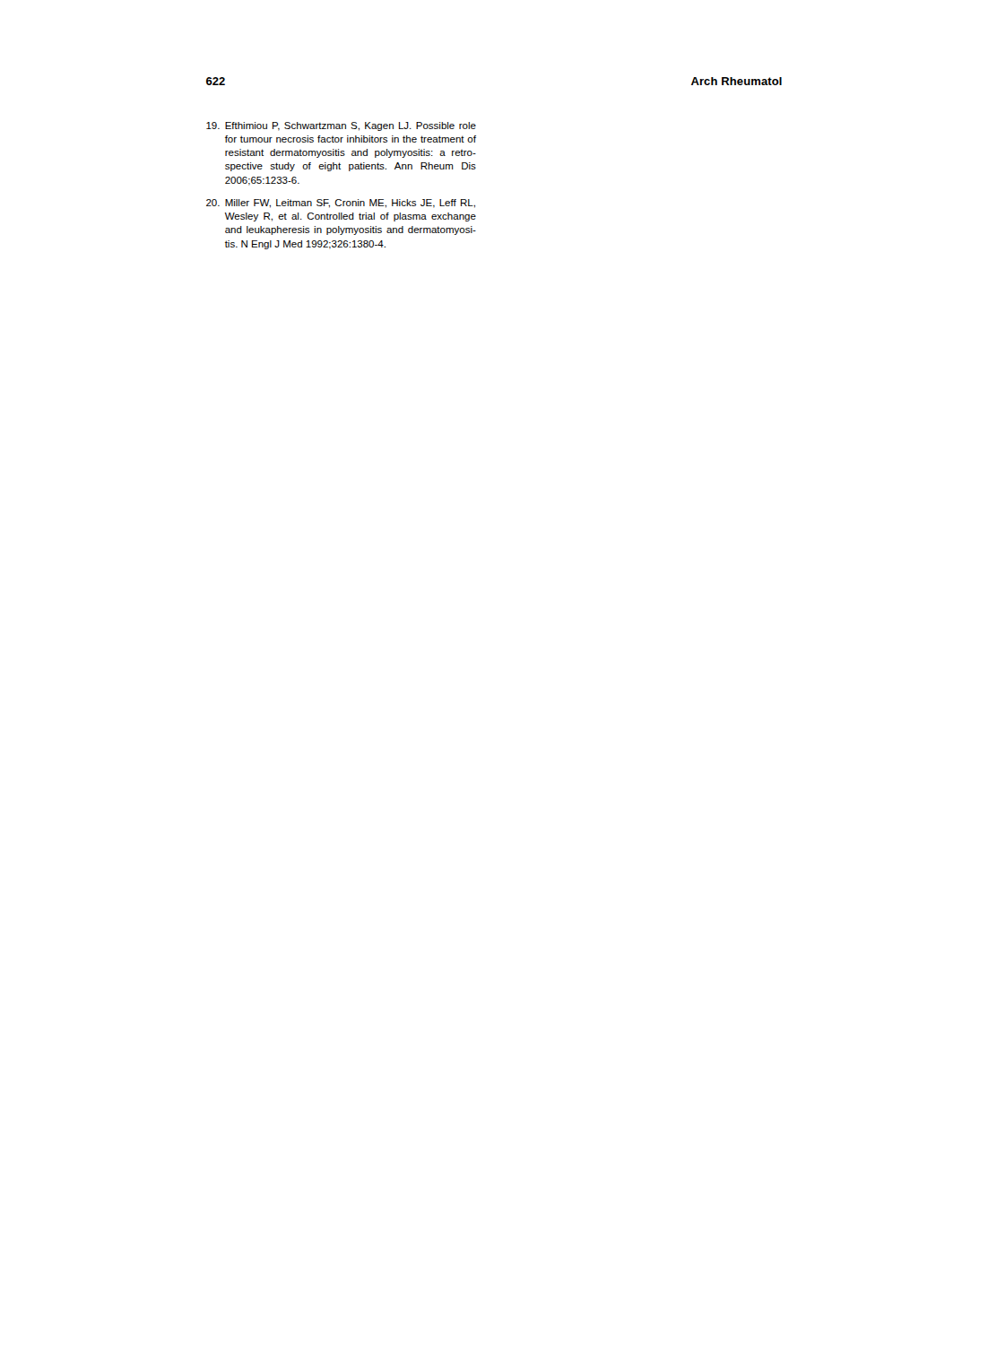622 Arch Rheumatol
19. Efthimiou P, Schwartzman S, Kagen LJ. Possible role for tumour necrosis factor inhibitors in the treatment of resistant dermatomyositis and polymyositis: a retrospective study of eight patients. Ann Rheum Dis 2006;65:1233-6.
20. Miller FW, Leitman SF, Cronin ME, Hicks JE, Leff RL, Wesley R, et al. Controlled trial of plasma exchange and leukapheresis in polymyositis and dermatomyositis. N Engl J Med 1992;326:1380-4.